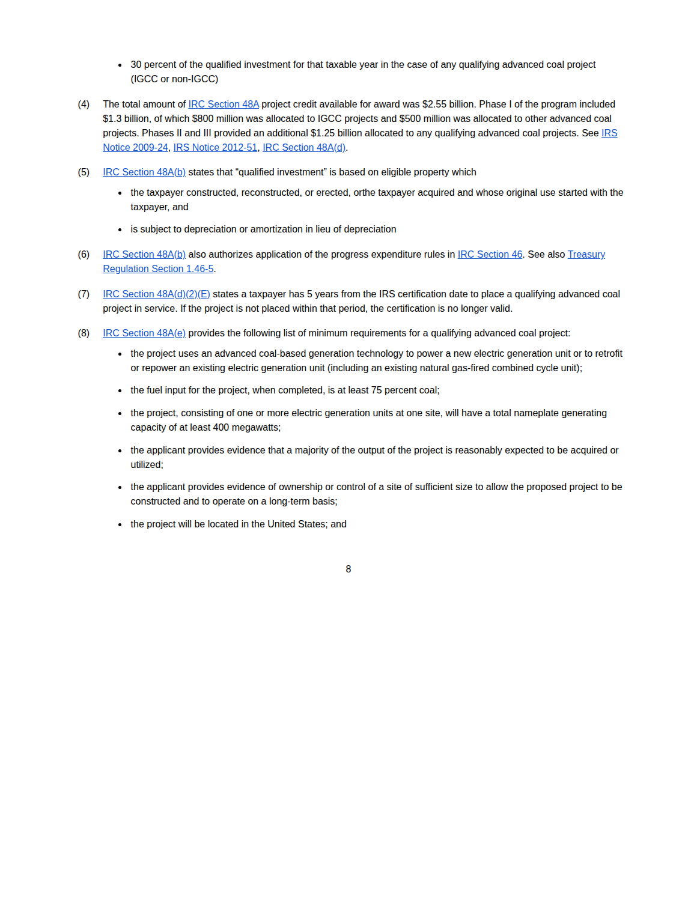30 percent of the qualified investment for that taxable year in the case of any qualifying advanced coal project (IGCC or non-IGCC)
(4) The total amount of IRC Section 48A project credit available for award was $2.55 billion. Phase I of the program included $1.3 billion, of which $800 million was allocated to IGCC projects and $500 million was allocated to other advanced coal projects. Phases II and III provided an additional $1.25 billion allocated to any qualifying advanced coal projects. See IRS Notice 2009-24, IRS Notice 2012-51, IRC Section 48A(d).
(5) IRC Section 48A(b) states that “qualified investment” is based on eligible property which
the taxpayer constructed, reconstructed, or erected, orthe taxpayer acquired and whose original use started with the taxpayer, and
is subject to depreciation or amortization in lieu of depreciation
(6) IRC Section 48A(b) also authorizes application of the progress expenditure rules in IRC Section 46. See also Treasury Regulation Section 1.46-5.
(7) IRC Section 48A(d)(2)(E) states a taxpayer has 5 years from the IRS certification date to place a qualifying advanced coal project in service. If the project is not placed within that period, the certification is no longer valid.
(8) IRC Section 48A(e) provides the following list of minimum requirements for a qualifying advanced coal project:
the project uses an advanced coal-based generation technology to power a new electric generation unit or to retrofit or repower an existing electric generation unit (including an existing natural gas-fired combined cycle unit);
the fuel input for the project, when completed, is at least 75 percent coal;
the project, consisting of one or more electric generation units at one site, will have a total nameplate generating capacity of at least 400 megawatts;
the applicant provides evidence that a majority of the output of the project is reasonably expected to be acquired or utilized;
the applicant provides evidence of ownership or control of a site of sufficient size to allow the proposed project to be constructed and to operate on a long-term basis;
the project will be located in the United States; and
8